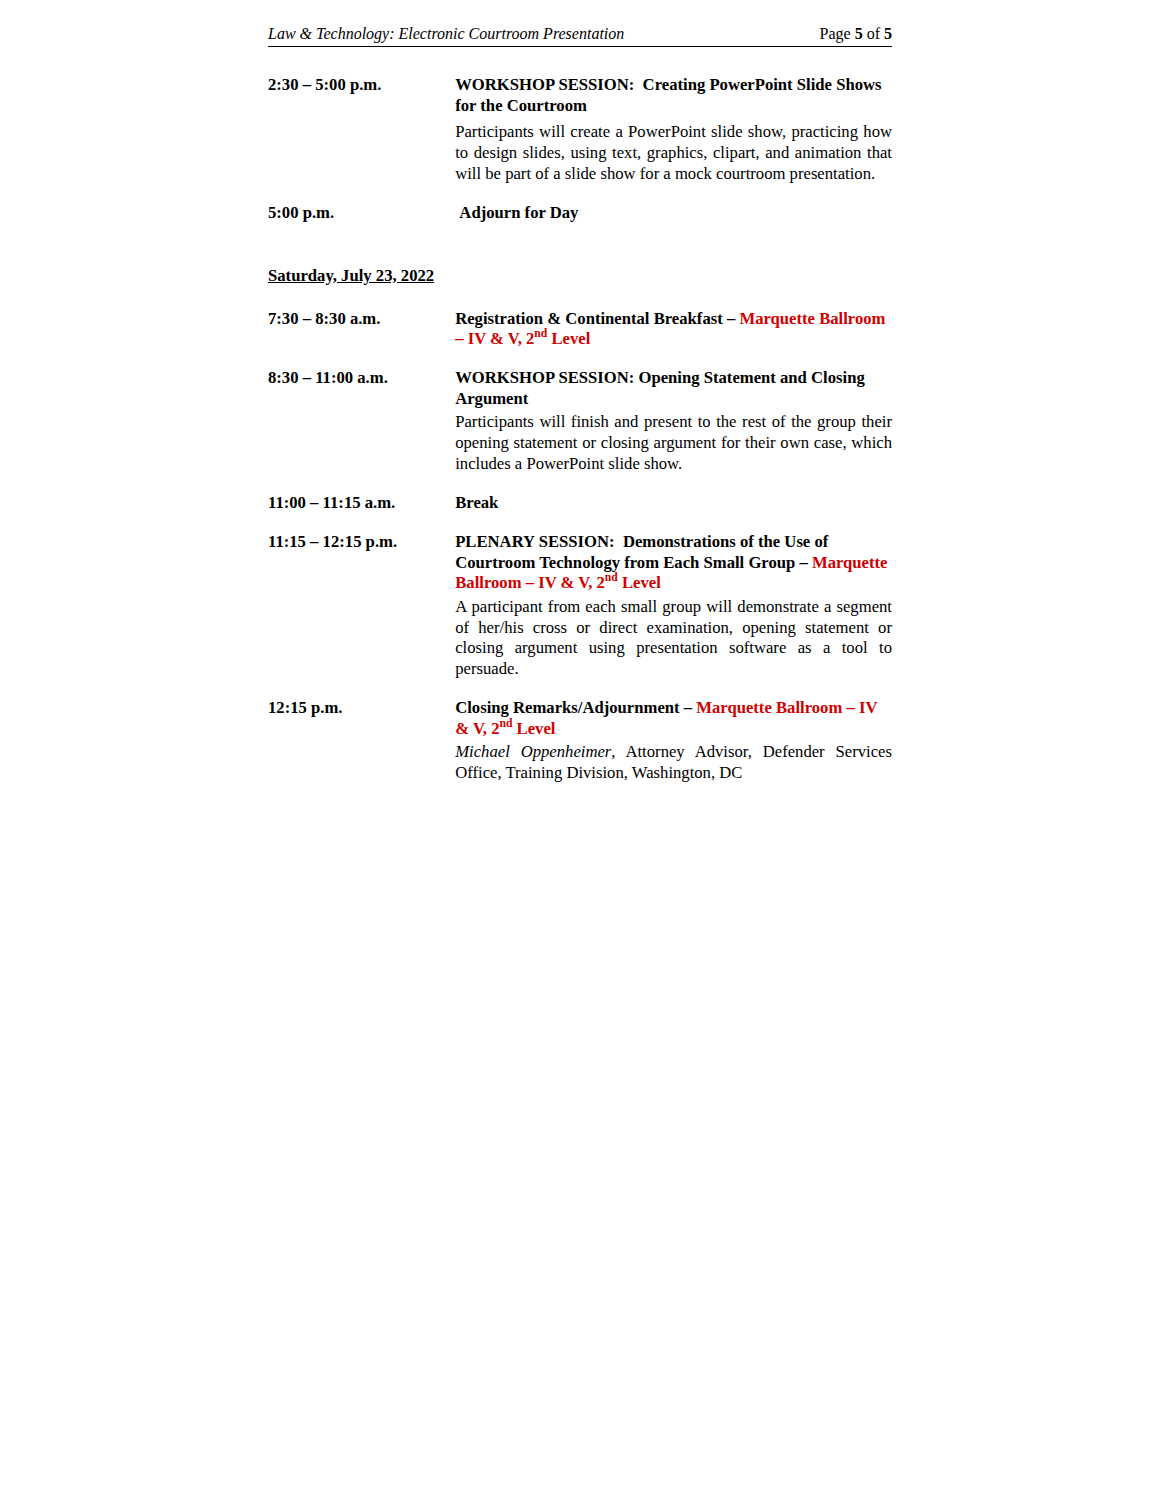Law & Technology: Electronic Courtroom Presentation Page 5 of 5
2:30 – 5:00 p.m.
WORKSHOP SESSION: Creating PowerPoint Slide Shows for the Courtroom
Participants will create a PowerPoint slide show, practicing how to design slides, using text, graphics, clipart, and animation that will be part of a slide show for a mock courtroom presentation.
5:00 p.m.
Adjourn for Day
Saturday, July 23, 2022
7:30 – 8:30 a.m.
Registration & Continental Breakfast – Marquette Ballroom – IV & V, 2nd Level
8:30 – 11:00 a.m.
WORKSHOP SESSION: Opening Statement and Closing Argument
Participants will finish and present to the rest of the group their opening statement or closing argument for their own case, which includes a PowerPoint slide show.
11:00 – 11:15 a.m.
Break
11:15 – 12:15 p.m.
PLENARY SESSION: Demonstrations of the Use of Courtroom Technology from Each Small Group – Marquette Ballroom – IV & V, 2nd Level
A participant from each small group will demonstrate a segment of her/his cross or direct examination, opening statement or closing argument using presentation software as a tool to persuade.
12:15 p.m.
Closing Remarks/Adjournment – Marquette Ballroom – IV & V, 2nd Level
Michael Oppenheimer, Attorney Advisor, Defender Services Office, Training Division, Washington, DC